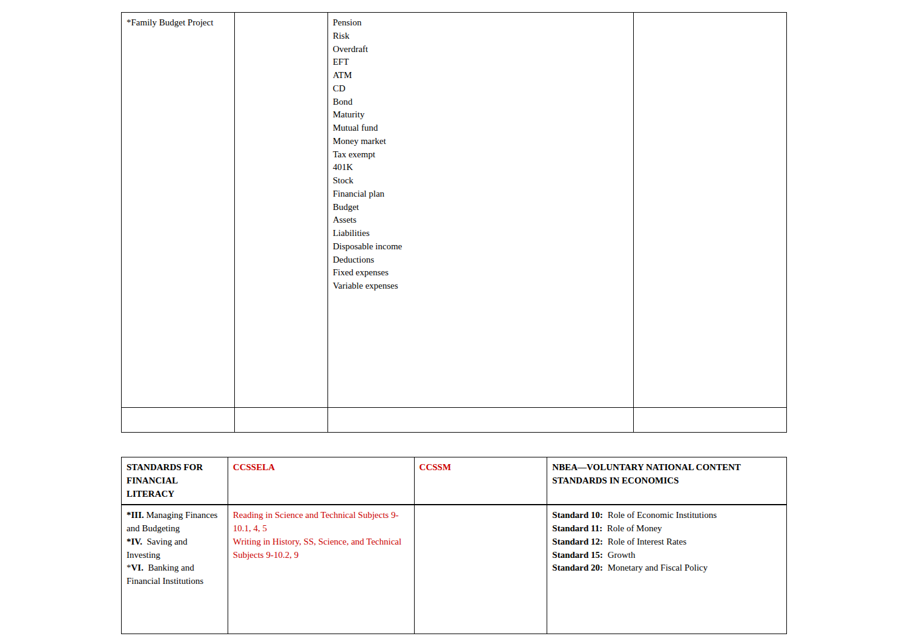| *Family Budget Project | | Pension Risk Overdraft EFT ATM CD Bond Maturity Mutual fund Money market Tax exempt 401K Stock Financial plan Budget Assets Liabilities Disposable income Deductions Fixed expenses Variable expenses | |
| STANDARDS FOR FINANCIAL LITERACY | CCSSELA | CCSSM | NBEA—VOLUNTARY NATIONAL CONTENT STANDARDS IN ECONOMICS |
| --- | --- | --- | --- |
| *III. Managing Finances and Budgeting *IV. Saving and Investing * VI. Banking and Financial Institutions | Reading in Science and Technical Subjects 9-10.1, 4, 5 Writing in History, SS, Science, and Technical Subjects 9-10.2, 9 | | Standard 10: Role of Economic Institutions Standard 11: Role of Money Standard 12: Role of Interest Rates Standard 15: Growth Standard 20: Monetary and Fiscal Policy |